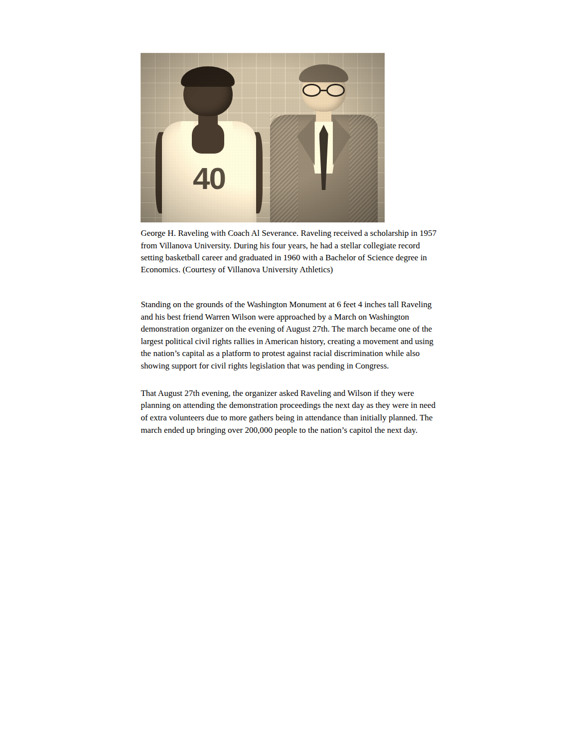40
George H. Raveling with Coach Al Severance. Raveling received a scholarship in 1957 from Villanova University. During his four years, he had a stellar collegiate record setting basketball career and graduated in 1960 with a Bachelor of Science degree in Economics. (Courtesy of Villanova University Athletics)
Standing on the grounds of the Washington Monument at 6 feet 4 inches tall Raveling and his best friend Warren Wilson were approached by a March on Washington demonstration organizer on the evening of August 27th. The march became one of the largest political civil rights rallies in American history, creating a movement and using the nation’s capital as a platform to protest against racial discrimination while also showing support for civil rights legislation that was pending in Congress.
That August 27th evening, the organizer asked Raveling and Wilson if they were planning on attending the demonstration proceedings the next day as they were in need of extra volunteers due to more gathers being in attendance than initially planned. The march ended up bringing over 200,000 people to the nation’s capitol the next day.